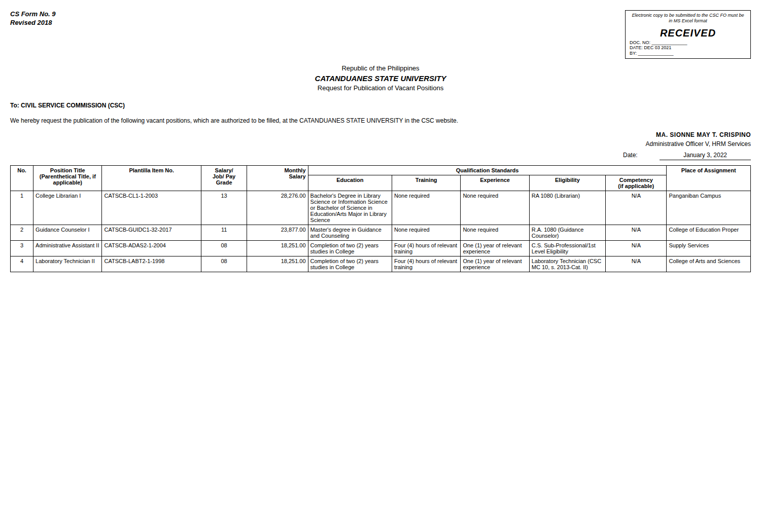Electronic copy to be submitted to the CSC FO must be in MS Excel format
RECEIVED
DOC. NO: ______________
DATE: DEC 03 2021
BY: ______________
CS Form No. 9
Revised 2018
Republic of the Philippines
CATANDUANES STATE UNIVERSITY
Request for Publication of Vacant Positions
To: CIVIL SERVICE COMMISSION (CSC)
We hereby request the publication of the following vacant positions, which are authorized to be filled, at the CATANDUANES STATE UNIVERSITY in the CSC website.
MA. SIONNE MAY T. CRISPINO
Administrative Officer V, HRM Services
Date: January 3, 2022
| No. | Position Title (Parenthetical Title, if applicable) | Plantilla Item No. | Salary/ Job/ Pay Grade | Monthly Salary | Qualification Standards | Place of Assignment |
| --- | --- | --- | --- | --- | --- | --- |
| Education | Training | Experience | Eligibility | Competency (if applicable) |
| 1 | College Librarian I | CATSCB-CL1-1-2003 | 13 | 28,276.00 | Bachelor's Degree in Library Science or Information Science or Bachelor of Science in Education/Arts Major in Library Science | None required | None required | RA 1080 (Librarian) | N/A | Panganiban Campus |
| 2 | Guidance Counselor I | CATSCB-GUIDC1-32-2017 | 11 | 23,877.00 | Master's degree in Guidance and Counseling | None required | None required | R.A. 1080 (Guidance Counselor) | N/A | College of Education Proper |
| 3 | Administrative Assistant II | CATSCB-ADAS2-1-2004 | 08 | 18,251.00 | Completion of two (2) years studies in College | Four (4) hours of relevant training | One (1) year of relevant experience | C.S. Sub-Professional/1st Level Eligibility | N/A | Supply Services |
| 4 | Laboratory Technician II | CATSCB-LABT2-1-1998 | 08 | 18,251.00 | Completion of two (2) years studies in College | Four (4) hours of relevant training | One (1) year of relevant experience | Laboratory Technician (CSC MC 10, s. 2013-Cat. II) | N/A | College of Arts and Sciences |